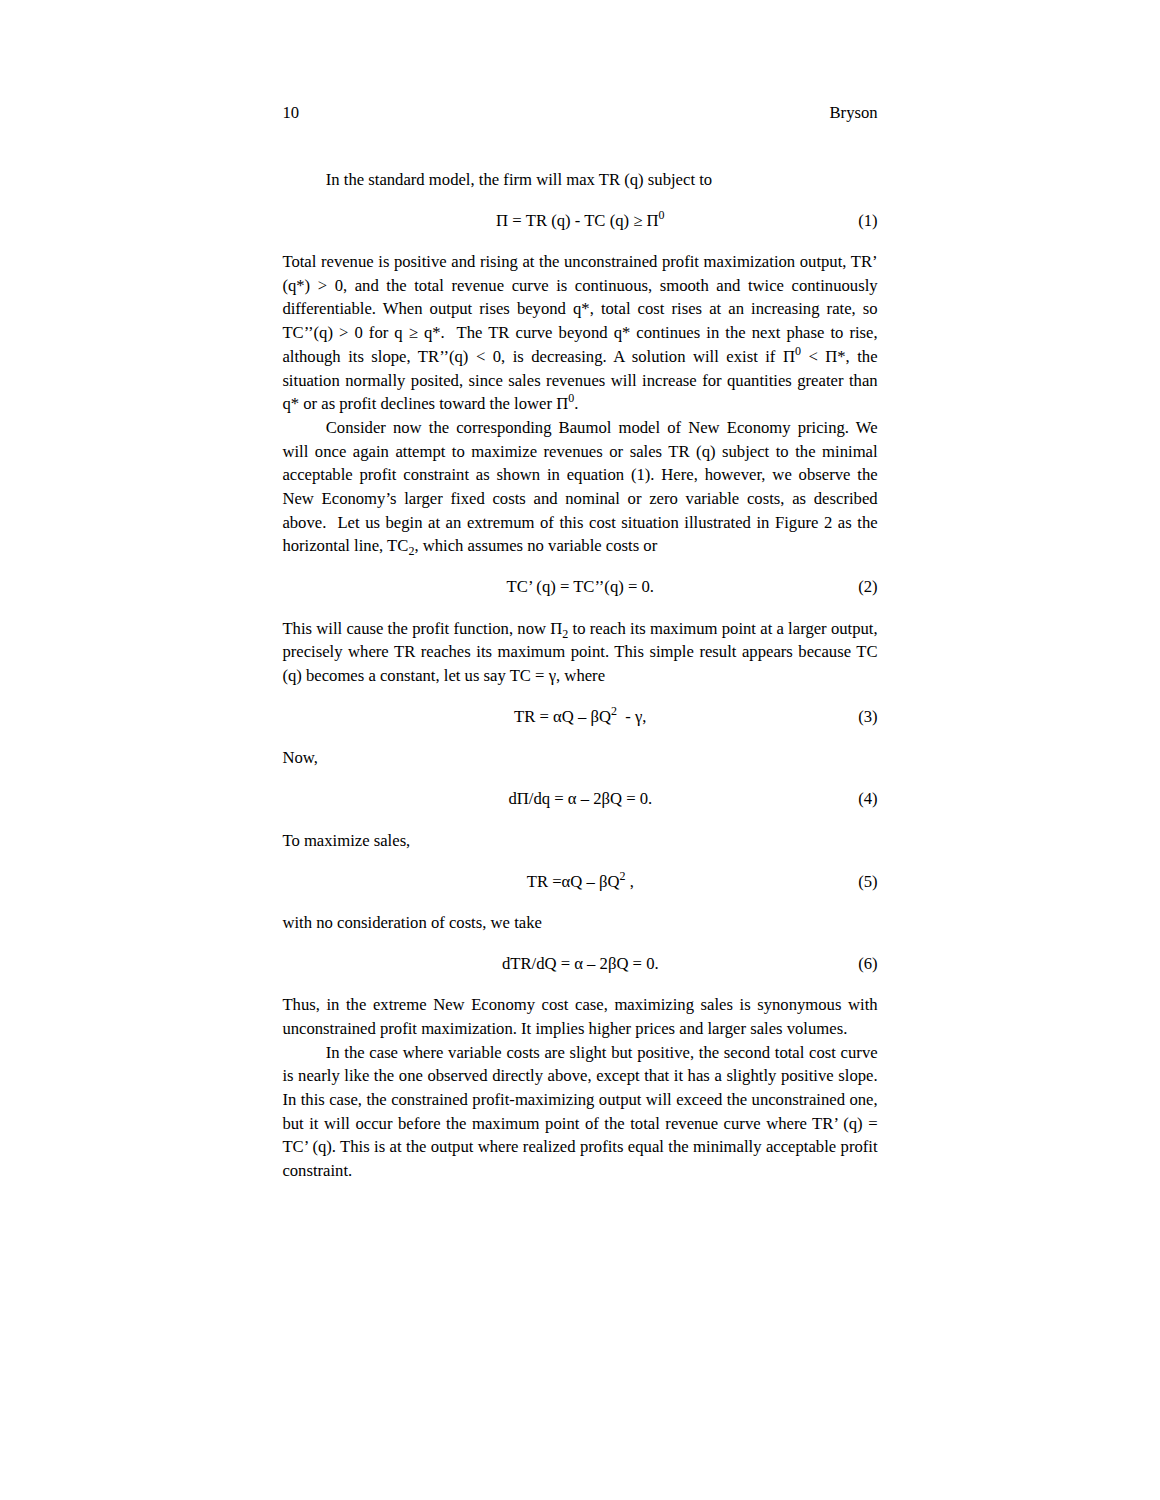10 Bryson
In the standard model, the firm will max TR (q) subject to
Π = TR (q) - TC (q) ≥ Π0
(1)
Total revenue is positive and rising at the unconstrained profit maximization output, TR’ (q*) > 0, and the total revenue curve is continuous, smooth and twice continuously differentiable. When output rises beyond q*, total cost rises at an increasing rate, so TC’’(q) > 0 for q ≥ q*. The TR curve beyond q* continues in the next phase to rise, although its slope, TR’’(q) < 0, is decreasing. A solution will exist if Π0 < Π*, the situation normally posited, since sales revenues will increase for quantities greater than q* or as profit declines toward the lower Π0.
Consider now the corresponding Baumol model of New Economy pricing. We will once again attempt to maximize revenues or sales TR (q) subject to the minimal acceptable profit constraint as shown in equation (1). Here, however, we observe the New Economy’s larger fixed costs and nominal or zero variable costs, as described above. Let us begin at an extremum of this cost situation illustrated in Figure 2 as the horizontal line, TC2, which assumes no variable costs or
TC’ (q) = TC’’(q) = 0.
(2)
This will cause the profit function, now Π2 to reach its maximum point at a larger output, precisely where TR reaches its maximum point. This simple result appears because TC (q) becomes a constant, let us say TC = γ, where
TR = αQ – βQ2 - γ,
(3)
Now,
dΠ/dq = α – 2βQ = 0.
(4)
To maximize sales,
TR =αQ – βQ2 ,
(5)
with no consideration of costs, we take
dTR/dQ = α – 2βQ = 0.
(6)
Thus, in the extreme New Economy cost case, maximizing sales is synonymous with unconstrained profit maximization. It implies higher prices and larger sales volumes.
In the case where variable costs are slight but positive, the second total cost curve is nearly like the one observed directly above, except that it has a slightly positive slope. In this case, the constrained profit-maximizing output will exceed the unconstrained one, but it will occur before the maximum point of the total revenue curve where TR’ (q) = TC’ (q). This is at the output where realized profits equal the minimally acceptable profit constraint.